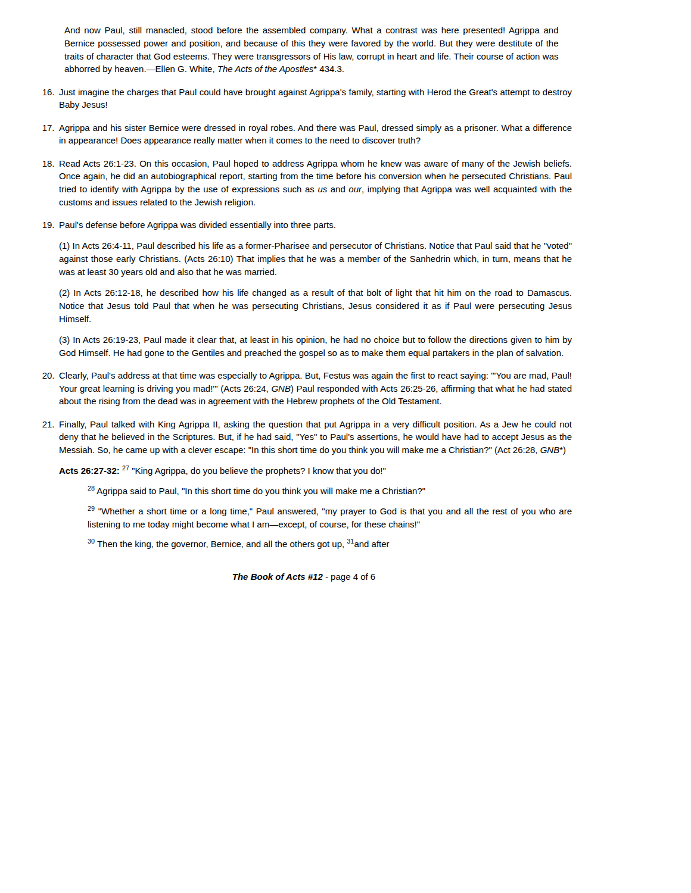And now Paul, still manacled, stood before the assembled company. What a contrast was here presented! Agrippa and Bernice possessed power and position, and because of this they were favored by the world. But they were destitute of the traits of character that God esteems. They were transgressors of His law, corrupt in heart and life. Their course of action was abhorred by heaven.—Ellen G. White, The Acts of the Apostles* 434.3.
16. Just imagine the charges that Paul could have brought against Agrippa's family, starting with Herod the Great's attempt to destroy Baby Jesus!
17. Agrippa and his sister Bernice were dressed in royal robes. And there was Paul, dressed simply as a prisoner. What a difference in appearance! Does appearance really matter when it comes to the need to discover truth?
18. Read Acts 26:1-23. On this occasion, Paul hoped to address Agrippa whom he knew was aware of many of the Jewish beliefs. Once again, he did an autobiographical report, starting from the time before his conversion when he persecuted Christians. Paul tried to identify with Agrippa by the use of expressions such as us and our, implying that Agrippa was well acquainted with the customs and issues related to the Jewish religion.
19. Paul's defense before Agrippa was divided essentially into three parts.
(1) In Acts 26:4-11, Paul described his life as a former-Pharisee and persecutor of Christians. Notice that Paul said that he "voted" against those early Christians. (Acts 26:10) That implies that he was a member of the Sanhedrin which, in turn, means that he was at least 30 years old and also that he was married.
(2) In Acts 26:12-18, he described how his life changed as a result of that bolt of light that hit him on the road to Damascus. Notice that Jesus told Paul that when he was persecuting Christians, Jesus considered it as if Paul were persecuting Jesus Himself.
(3) In Acts 26:19-23, Paul made it clear that, at least in his opinion, he had no choice but to follow the directions given to him by God Himself. He had gone to the Gentiles and preached the gospel so as to make them equal partakers in the plan of salvation.
20. Clearly, Paul's address at that time was especially to Agrippa. But, Festus was again the first to react saying: "'You are mad, Paul! Your great learning is driving you mad!'" (Acts 26:24, GNB) Paul responded with Acts 26:25-26, affirming that what he had stated about the rising from the dead was in agreement with the Hebrew prophets of the Old Testament.
21. Finally, Paul talked with King Agrippa II, asking the question that put Agrippa in a very difficult position. As a Jew he could not deny that he believed in the Scriptures. But, if he had said, "Yes" to Paul's assertions, he would have had to accept Jesus as the Messiah. So, he came up with a clever escape: "In this short time do you think you will make me a Christian?" (Act 26:28, GNB*)
Acts 26:27-32: 27 "King Agrippa, do you believe the prophets? I know that you do!"
28 Agrippa said to Paul, "In this short time do you think you will make me a Christian?"
29 "Whether a short time or a long time," Paul answered, "my prayer to God is that you and all the rest of you who are listening to me today might become what I am—except, of course, for these chains!"
30 Then the king, the governor, Bernice, and all the others got up, 31and after
The Book of Acts #12 - page 4 of 6